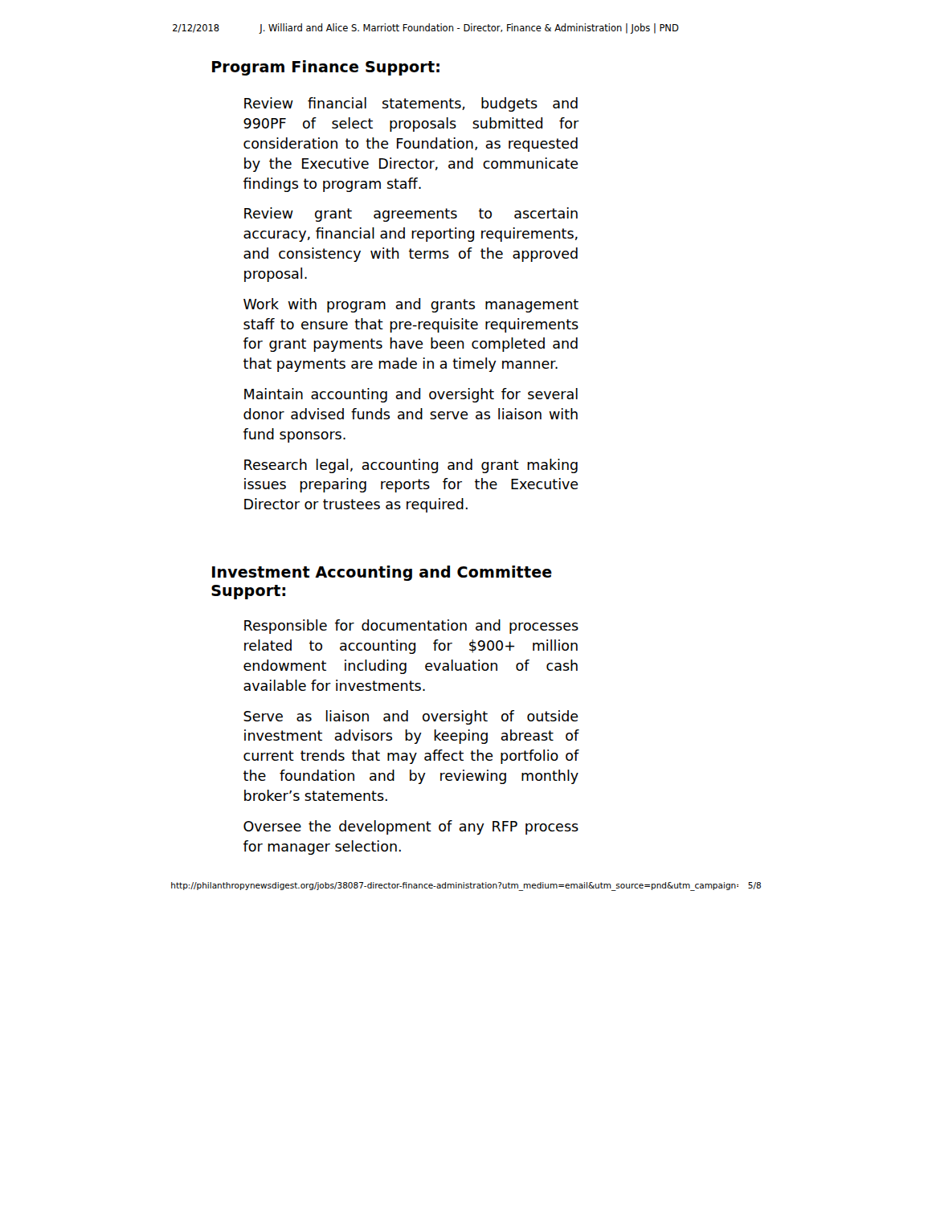2/12/2018
J. Williard and Alice S. Marriott Foundation - Director, Finance & Administration | Jobs | PND
Program Finance Support:
Review financial statements, budgets and 990PF of select proposals submitted for consideration to the Foundation, as requested by the Executive Director, and communicate findings to program staff.
Review grant agreements to ascertain accuracy, financial and reporting requirements, and consistency with terms of the approved proposal.
Work with program and grants management staff to ensure that pre-requisite requirements for grant payments have been completed and that payments are made in a timely manner.
Maintain accounting and oversight for several donor advised funds and serve as liaison with fund sponsors.
Research legal, accounting and grant making issues preparing reports for the Executive Director or trustees as required.
Investment Accounting and Committee Support:
Responsible for documentation and processes related to accounting for $900+ million endowment including evaluation of cash available for investments.
Serve as liaison and oversight of outside investment advisors by keeping abreast of current trends that may affect the portfolio of the foundation and by reviewing monthly broker’s statements.
Oversee the development of any RFP process for manager selection.
http://philanthropynewsdigest.org/jobs/38087-director-finance-administration?utm_medium=email&utm_source=pnd&utm_campaign=pndjobs20180208
5/8